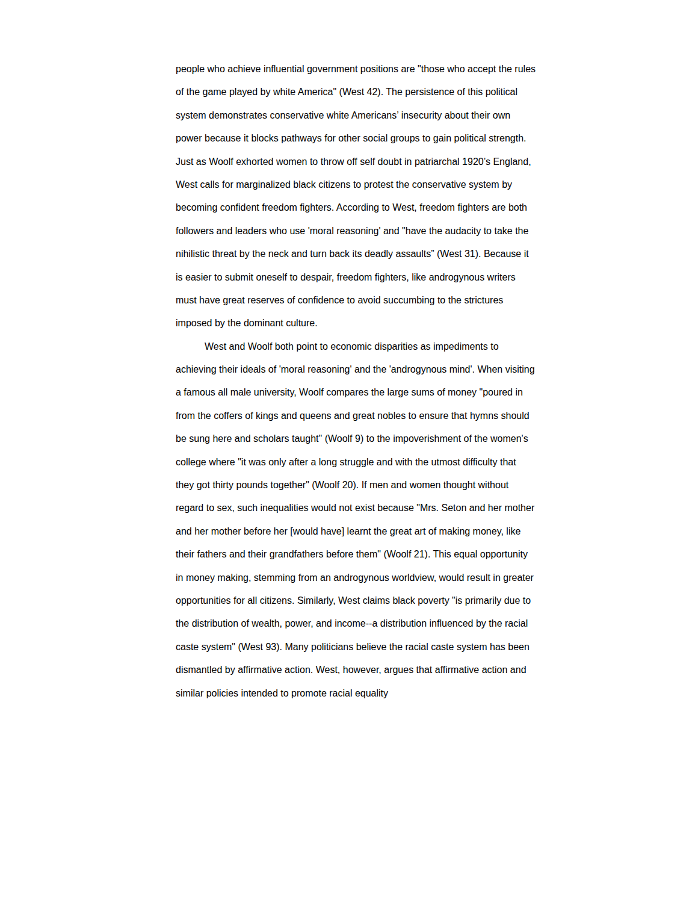people who achieve influential government positions are "those who accept the rules of the game played by white America" (West 42). The persistence of this political system demonstrates conservative white Americans’ insecurity about their own power because it blocks pathways for other social groups to gain political strength. Just as Woolf exhorted women to throw off self doubt in patriarchal 1920’s England, West calls for marginalized black citizens to protest the conservative system by becoming confident freedom fighters. According to West, freedom fighters are both followers and leaders who use 'moral reasoning' and "have the audacity to take the nihilistic threat by the neck and turn back its deadly assaults” (West 31). Because it is easier to submit oneself to despair, freedom fighters, like androgynous writers must have great reserves of confidence to avoid succumbing to the strictures imposed by the dominant culture.
West and Woolf both point to economic disparities as impediments to achieving their ideals of 'moral reasoning' and the 'androgynous mind'. When visiting a famous all male university, Woolf compares the large sums of money "poured in from the coffers of kings and queens and great nobles to ensure that hymns should be sung here and scholars taught" (Woolf 9) to the impoverishment of the women's college where "it was only after a long struggle and with the utmost difficulty that they got thirty pounds together" (Woolf 20). If men and women thought without regard to sex, such inequalities would not exist because "Mrs. Seton and her mother and her mother before her [would have] learnt the great art of making money, like their fathers and their grandfathers before them" (Woolf 21). This equal opportunity in money making, stemming from an androgynous worldview, would result in greater opportunities for all citizens. Similarly, West claims black poverty "is primarily due to the distribution of wealth, power, and income--a distribution influenced by the racial caste system" (West 93). Many politicians believe the racial caste system has been dismantled by affirmative action. West, however, argues that affirmative action and similar policies intended to promote racial equality